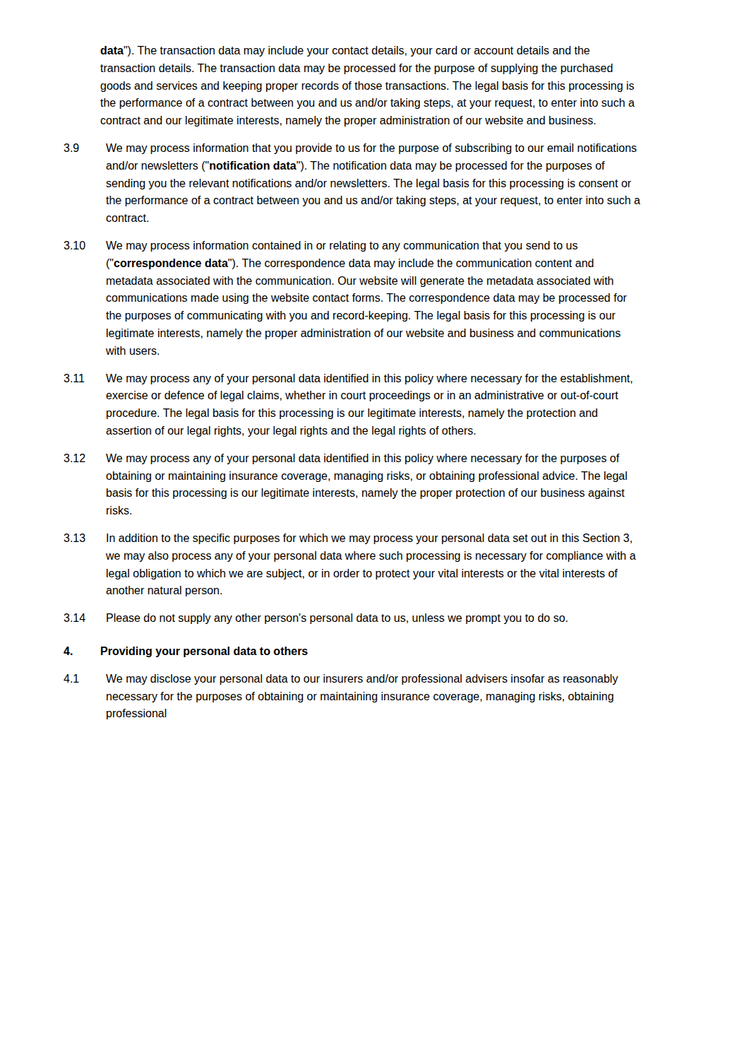data"). The transaction data may include your contact details, your card or account details and the transaction details. The transaction data may be processed for the purpose of supplying the purchased goods and services and keeping proper records of those transactions. The legal basis for this processing is the performance of a contract between you and us and/or taking steps, at your request, to enter into such a contract and our legitimate interests, namely the proper administration of our website and business.
3.9
We may process information that you provide to us for the purpose of subscribing to our email notifications and/or newsletters ("notification data"). The notification data may be processed for the purposes of sending you the relevant notifications and/or newsletters. The legal basis for this processing is consent or the performance of a contract between you and us and/or taking steps, at your request, to enter into such a contract.
3.10
We may process information contained in or relating to any communication that you send to us ("correspondence data"). The correspondence data may include the communication content and metadata associated with the communication. Our website will generate the metadata associated with communications made using the website contact forms. The correspondence data may be processed for the purposes of communicating with you and record-keeping. The legal basis for this processing is our legitimate interests, namely the proper administration of our website and business and communications with users.
3.11
We may process any of your personal data identified in this policy where necessary for the establishment, exercise or defence of legal claims, whether in court proceedings or in an administrative or out-of-court procedure. The legal basis for this processing is our legitimate interests, namely the protection and assertion of our legal rights, your legal rights and the legal rights of others.
3.12
We may process any of your personal data identified in this policy where necessary for the purposes of obtaining or maintaining insurance coverage, managing risks, or obtaining professional advice. The legal basis for this processing is our legitimate interests, namely the proper protection of our business against risks.
3.13
In addition to the specific purposes for which we may process your personal data set out in this Section 3, we may also process any of your personal data where such processing is necessary for compliance with a legal obligation to which we are subject, or in order to protect your vital interests or the vital interests of another natural person.
3.14
Please do not supply any other person's personal data to us, unless we prompt you to do so.
4. Providing your personal data to others
4.1
We may disclose your personal data to our insurers and/or professional advisers insofar as reasonably necessary for the purposes of obtaining or maintaining insurance coverage, managing risks, obtaining professional